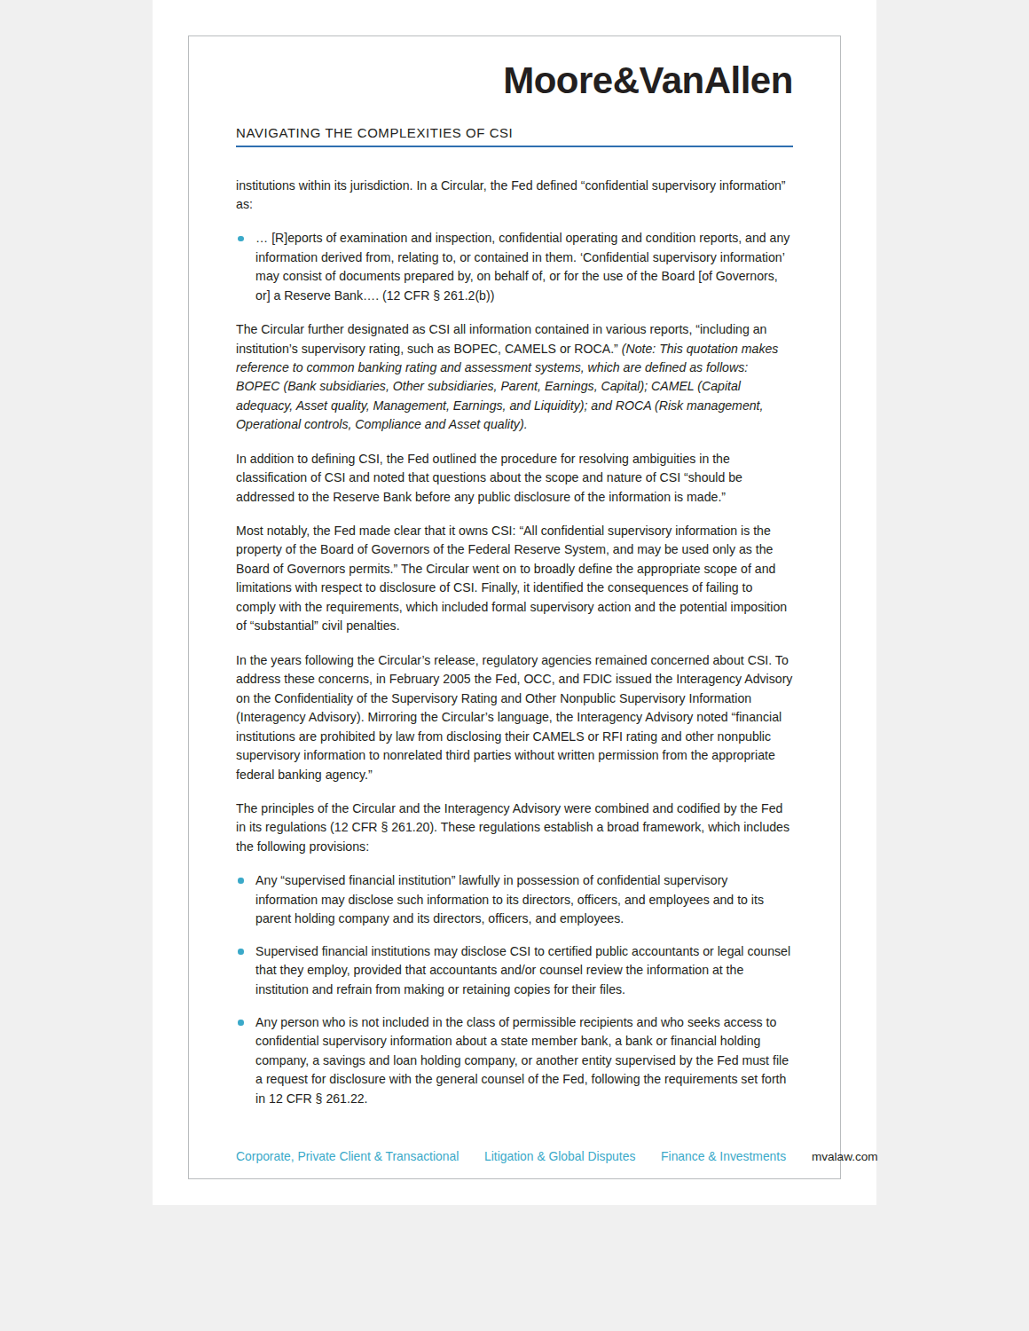Moore&VanAllen
Navigating the Complexities of CSI
institutions within its jurisdiction. In a Circular, the Fed defined “confidential supervisory information” as:
… [R]eports of examination and inspection, confidential operating and condition reports, and any information derived from, relating to, or contained in them. ‘Confidential supervisory information’ may consist of documents prepared by, on behalf of, or for the use of the Board [of Governors, or] a Reserve Bank…. (12 CFR § 261.2(b))
The Circular further designated as CSI all information contained in various reports, “including an institution’s supervisory rating, such as BOPEC, CAMELS or ROCA.” (Note: This quotation makes reference to common banking rating and assessment systems, which are defined as follows: BOPEC (Bank subsidiaries, Other subsidiaries, Parent, Earnings, Capital); CAMEL (Capital adequacy, Asset quality, Management, Earnings, and Liquidity); and ROCA (Risk management, Operational controls, Compliance and Asset quality).
In addition to defining CSI, the Fed outlined the procedure for resolving ambiguities in the classification of CSI and noted that questions about the scope and nature of CSI “should be addressed to the Reserve Bank before any public disclosure of the information is made.”
Most notably, the Fed made clear that it owns CSI: “All confidential supervisory information is the property of the Board of Governors of the Federal Reserve System, and may be used only as the Board of Governors permits.” The Circular went on to broadly define the appropriate scope of and limitations with respect to disclosure of CSI. Finally, it identified the consequences of failing to comply with the requirements, which included formal supervisory action and the potential imposition of “substantial” civil penalties.
In the years following the Circular’s release, regulatory agencies remained concerned about CSI. To address these concerns, in February 2005 the Fed, OCC, and FDIC issued the Interagency Advisory on the Confidentiality of the Supervisory Rating and Other Nonpublic Supervisory Information (Interagency Advisory). Mirroring the Circular’s language, the Interagency Advisory noted “financial institutions are prohibited by law from disclosing their CAMELS or RFI rating and other nonpublic supervisory information to nonrelated third parties without written permission from the appropriate federal banking agency.”
The principles of the Circular and the Interagency Advisory were combined and codified by the Fed in its regulations (12 CFR § 261.20). These regulations establish a broad framework, which includes the following provisions:
Any “supervised financial institution” lawfully in possession of confidential supervisory information may disclose such information to its directors, officers, and employees and to its parent holding company and its directors, officers, and employees.
Supervised financial institutions may disclose CSI to certified public accountants or legal counsel that they employ, provided that accountants and/or counsel review the information at the institution and refrain from making or retaining copies for their files.
Any person who is not included in the class of permissible recipients and who seeks access to confidential supervisory information about a state member bank, a bank or financial holding company, a savings and loan holding company, or another entity supervised by the Fed must file a request for disclosure with the general counsel of the Fed, following the requirements set forth in 12 CFR § 261.22.
Corporate, Private Client & Transactional Litigation & Global Disputes Finance & Investments mvalaw.com